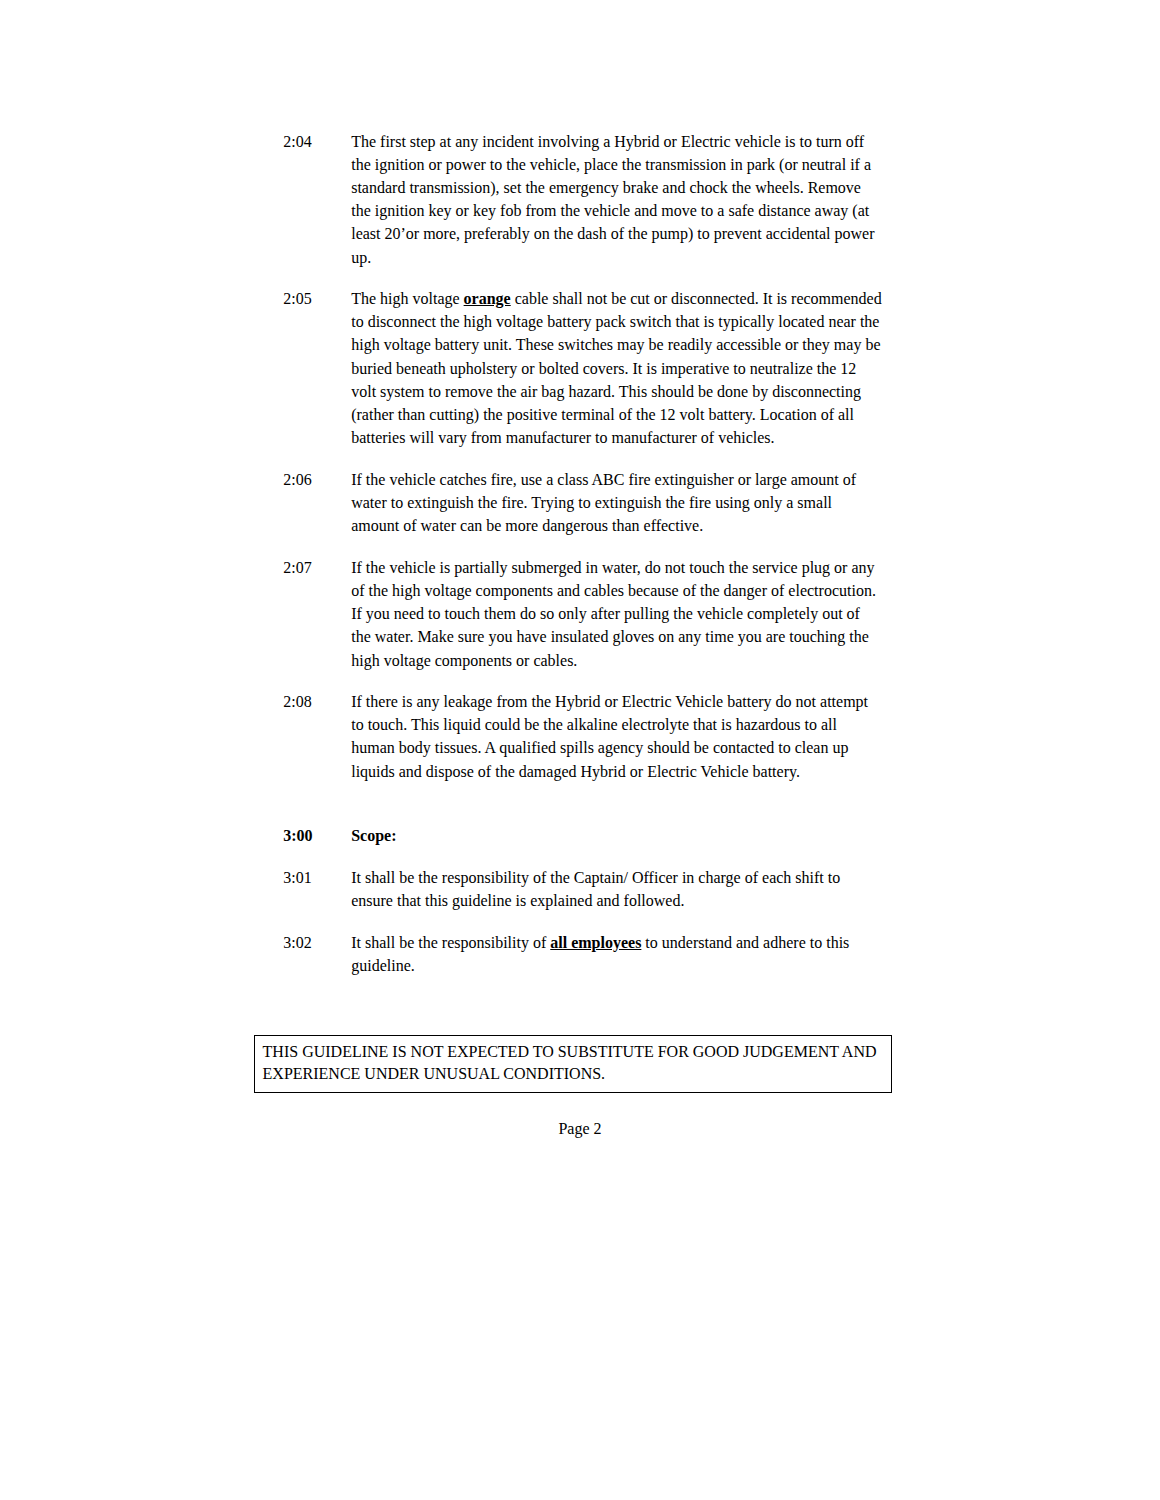2:04
The first step at any incident involving a Hybrid or Electric vehicle is to turn off the ignition or power to the vehicle, place the transmission in park (or neutral if a standard transmission), set the emergency brake and chock the wheels. Remove the ignition key or key fob from the vehicle and move to a safe distance away (at least 20’or more, preferably on the dash of the pump) to prevent accidental power up.
2:05
The high voltage orange cable shall not be cut or disconnected. It is recommended to disconnect the high voltage battery pack switch that is typically located near the high voltage battery unit. These switches may be readily accessible or they may be buried beneath upholstery or bolted covers. It is imperative to neutralize the 12 volt system to remove the air bag hazard. This should be done by disconnecting (rather than cutting) the positive terminal of the 12 volt battery. Location of all batteries will vary from manufacturer to manufacturer of vehicles.
2:06
If the vehicle catches fire, use a class ABC fire extinguisher or large amount of water to extinguish the fire. Trying to extinguish the fire using only a small amount of water can be more dangerous than effective.
2:07
If the vehicle is partially submerged in water, do not touch the service plug or any of the high voltage components and cables because of the danger of electrocution. If you need to touch them do so only after pulling the vehicle completely out of the water. Make sure you have insulated gloves on any time you are touching the high voltage components or cables.
2:08
If there is any leakage from the Hybrid or Electric Vehicle battery do not attempt to touch. This liquid could be the alkaline electrolyte that is hazardous to all human body tissues. A qualified spills agency should be contacted to clean up liquids and dispose of the damaged Hybrid or Electric Vehicle battery.
3:00
Scope:
3:01
It shall be the responsibility of the Captain/ Officer in charge of each shift to ensure that this guideline is explained and followed.
3:02
It shall be the responsibility of all employees to understand and adhere to this guideline.
This guideline is not expected to substitute for good judgement and experience under unusual conditions.
Page 2